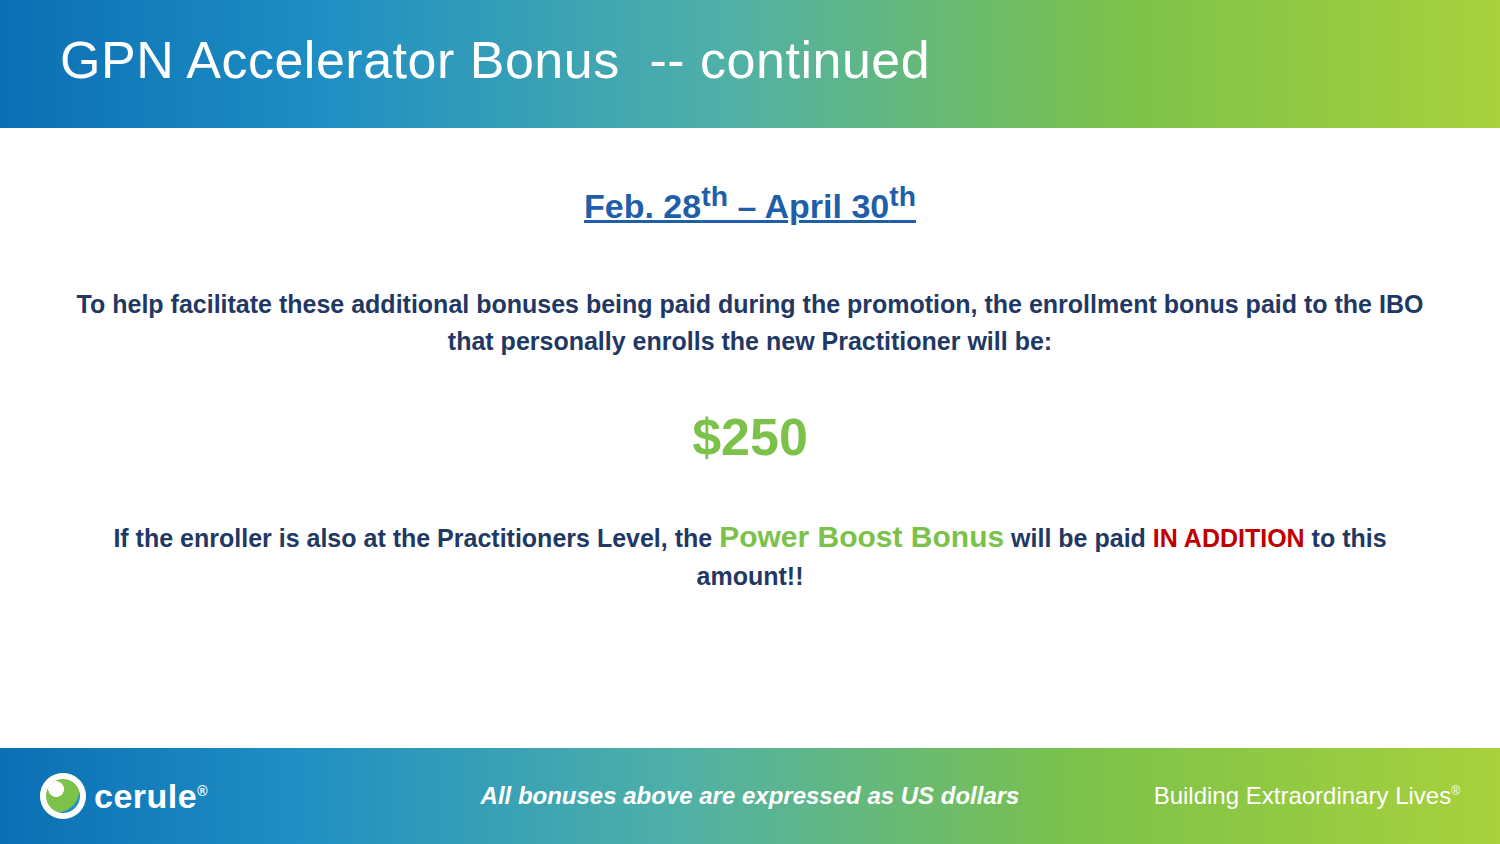GPN Accelerator Bonus -- continued
Feb. 28th – April 30th
To help facilitate these additional bonuses being paid during the promotion, the enrollment bonus paid to the IBO that personally enrolls the new Practitioner will be:
$250
If the enroller is also at the Practitioners Level, the Power Boost Bonus will be paid IN ADDITION to this amount!!
cerule®
All bonuses above are expressed as US dollars
Building Extraordinary Lives®